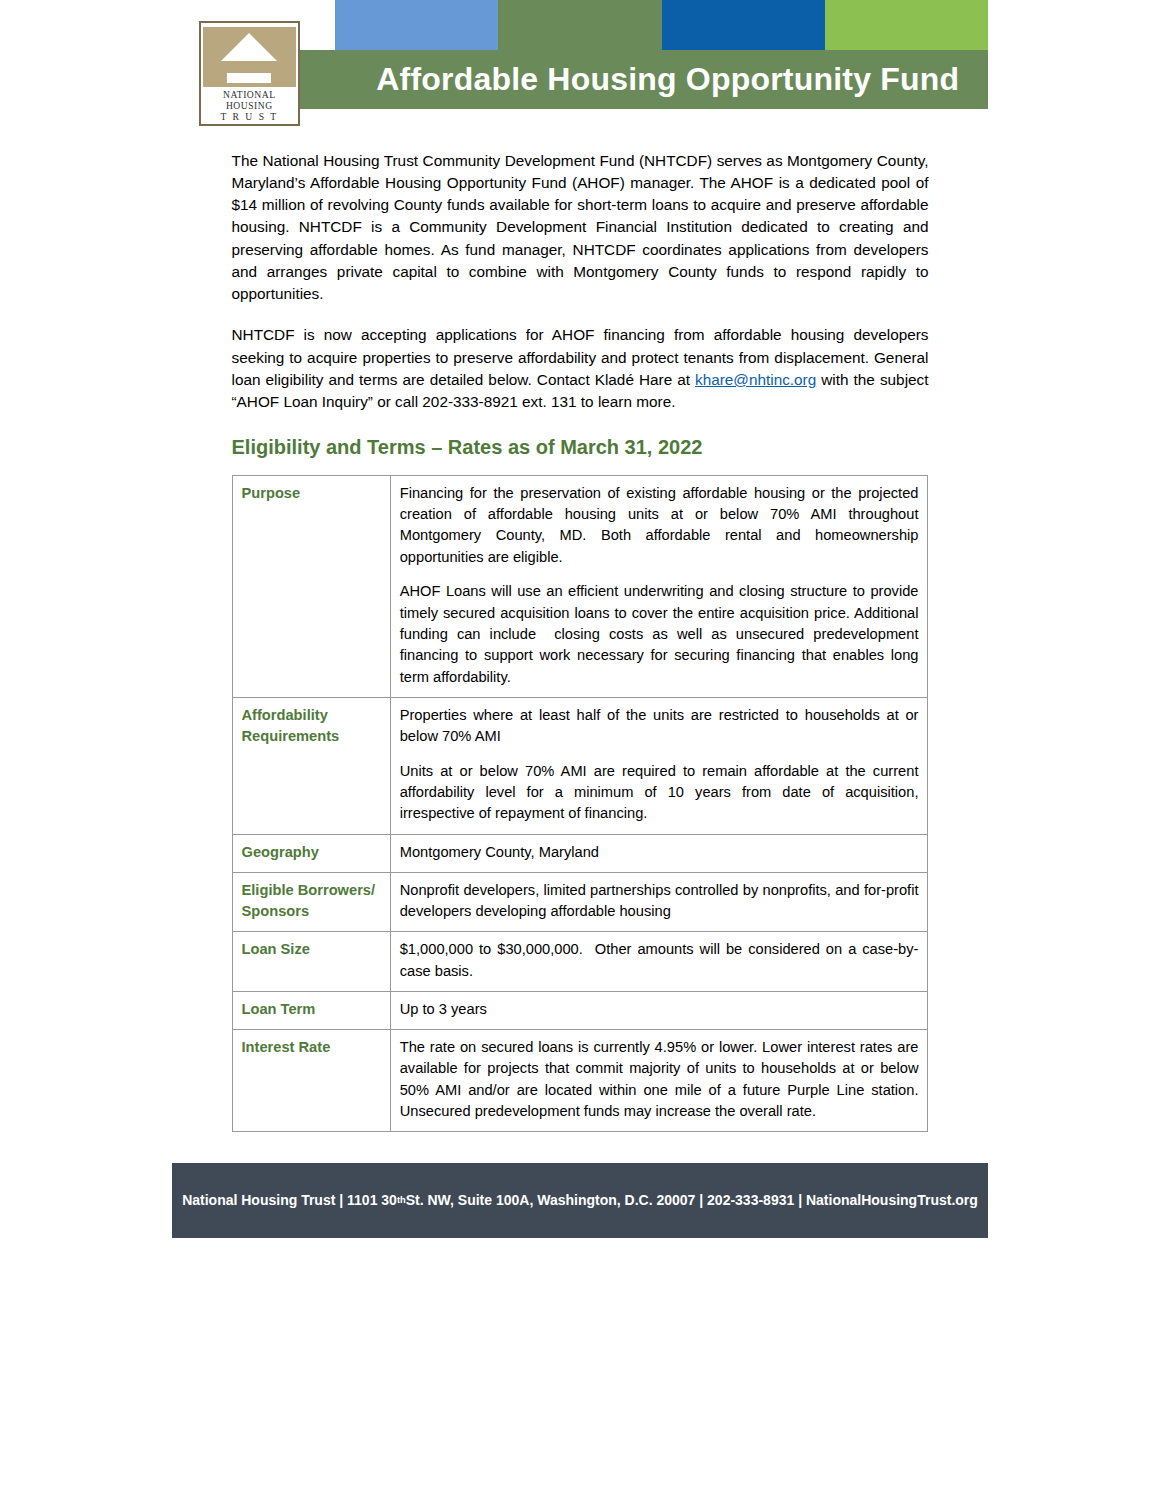Affordable Housing Opportunity Fund
NATIONAL
HOUSING
T R U S T
The National Housing Trust Community Development Fund (NHTCDF) serves as Montgomery County, Maryland’s Affordable Housing Opportunity Fund (AHOF) manager. The AHOF is a dedicated pool of $14 million of revolving County funds available for short-term loans to acquire and preserve affordable housing. NHTCDF is a Community Development Financial Institution dedicated to creating and preserving affordable homes. As fund manager, NHTCDF coordinates applications from developers and arranges private capital to combine with Montgomery County funds to respond rapidly to opportunities.
NHTCDF is now accepting applications for AHOF financing from affordable housing developers seeking to acquire properties to preserve affordability and protect tenants from displacement. General loan eligibility and terms are detailed below. Contact Kladé Hare at khare@nhtinc.org with the subject “AHOF Loan Inquiry” or call 202-333-8921 ext. 131 to learn more.
Eligibility and Terms – Rates as of March 31, 2022
| Purpose | Financing for the preservation of existing affordable housing or the projected creation of affordable housing units at or below 70% AMI throughout Montgomery County, MD. Both affordable rental and homeownership opportunities are eligible. AHOF Loans will use an efficient underwriting and closing structure to provide timely secured acquisition loans to cover the entire acquisition price. Additional funding can include closing costs as well as unsecured predevelopment financing to support work necessary for securing financing that enables long term affordability. |
| Affordability Requirements | Properties where at least half of the units are restricted to households at or below 70% AMI Units at or below 70% AMI are required to remain affordable at the current affordability level for a minimum of 10 years from date of acquisition, irrespective of repayment of financing. |
| Geography | Montgomery County, Maryland |
| Eligible Borrowers/ Sponsors | Nonprofit developers, limited partnerships controlled by nonprofits, and for-profit developers developing affordable housing |
| Loan Size | $1,000,000 to $30,000,000. Other amounts will be considered on a case-by-case basis. |
| Loan Term | Up to 3 years |
| Interest Rate | The rate on secured loans is currently 4.95% or lower. Lower interest rates are available for projects that commit majority of units to households at or below 50% AMI and/or are located within one mile of a future Purple Line station. Unsecured predevelopment funds may increase the overall rate. |
National Housing Trust | 1101 30th St. NW, Suite 100A, Washington, D.C. 20007 | 202-333-8931 | NationalHousingTrust.org